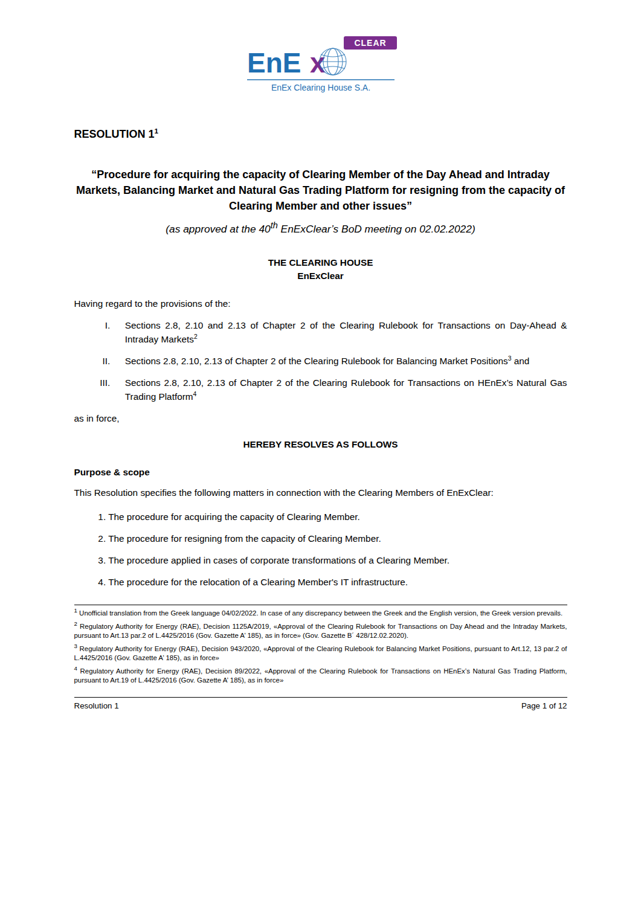CLEAR EnE x EnEx Clearing House S.A.
RESOLUTION 11
“Procedure for acquiring the capacity of Clearing Member of the Day Ahead and Intraday Markets, Balancing Market and Natural Gas Trading Platform for resigning from the capacity of Clearing Member and other issues”
(as approved at the 40th EnExClear’s BoD meeting on 02.02.2022)
THE CLEARING HOUSE
EnExClear
Having regard to the provisions of the:
Sections 2.8, 2.10 and 2.13 of Chapter 2 of the Clearing Rulebook for Transactions on Day-Ahead & Intraday Markets2
Sections 2.8, 2.10, 2.13 of Chapter 2 of the Clearing Rulebook for Balancing Market Positions3 and
Sections 2.8, 2.10, 2.13 of Chapter 2 of the Clearing Rulebook for Transactions on HEnEx’s Natural Gas Trading Platform4
as in force,
HEREBY RESOLVES AS FOLLOWS
Purpose & scope
This Resolution specifies the following matters in connection with the Clearing Members of EnExClear:
The procedure for acquiring the capacity of Clearing Member.
The procedure for resigning from the capacity of Clearing Member.
The procedure applied in cases of corporate transformations of a Clearing Member.
The procedure for the relocation of a Clearing Member's IT infrastructure.
1 Unofficial translation from the Greek language 04/02/2022. In case of any discrepancy between the Greek and the English version, the Greek version prevails.
2 Regulatory Authority for Energy (RAE), Decision 1125A/2019, «Approval of the Clearing Rulebook for Transactions on Day Ahead and the Intraday Markets, pursuant to Art.13 par.2 of L.4425/2016 (Gov. Gazette A’ 185), as in force» (Gov. Gazette B´ 428/12.02.2020).
3 Regulatory Authority for Energy (RAE), Decision 943/2020, «Approval of the Clearing Rulebook for Balancing Market Positions, pursuant to Art.12, 13 par.2 of L.4425/2016 (Gov. Gazette A’ 185), as in force»
4 Regulatory Authority for Energy (RAE), Decision 89/2022, «Approval of the Clearing Rulebook for Transactions on HEnEx’s Natural Gas Trading Platform, pursuant to Art.19 of L.4425/2016 (Gov. Gazette A’ 185), as in force»
Resolution 1 Page 1 of 12